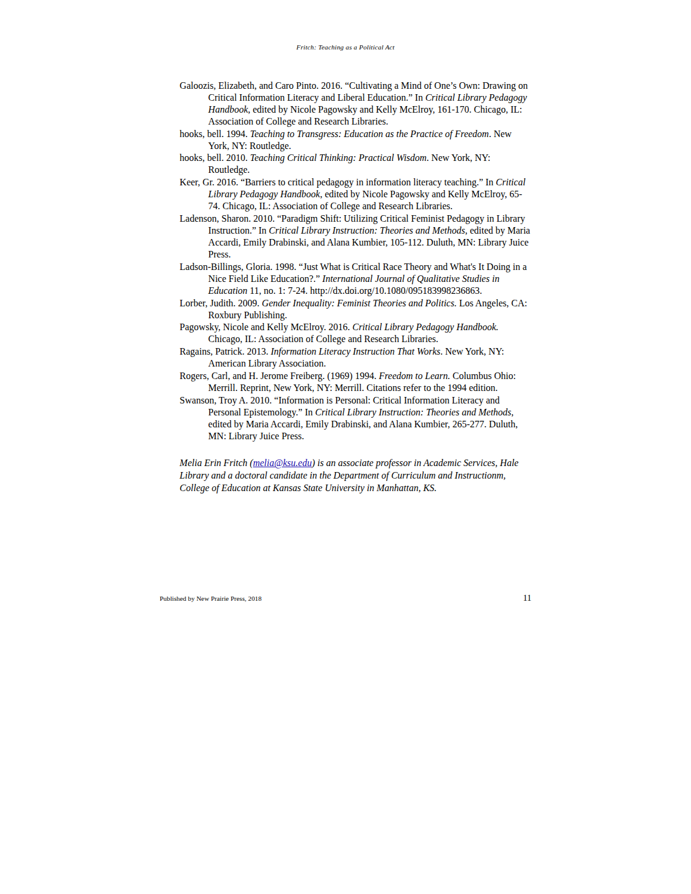Fritch: Teaching as a Political Act
Galoozis, Elizabeth, and Caro Pinto. 2016. “Cultivating a Mind of One’s Own: Drawing on Critical Information Literacy and Liberal Education.” In Critical Library Pedagogy Handbook, edited by Nicole Pagowsky and Kelly McElroy, 161-170. Chicago, IL: Association of College and Research Libraries.
hooks, bell. 1994. Teaching to Transgress: Education as the Practice of Freedom. New York, NY: Routledge.
hooks, bell. 2010. Teaching Critical Thinking: Practical Wisdom. New York, NY: Routledge.
Keer, Gr. 2016. “Barriers to critical pedagogy in information literacy teaching.” In Critical Library Pedagogy Handbook, edited by Nicole Pagowsky and Kelly McElroy, 65-74. Chicago, IL: Association of College and Research Libraries.
Ladenson, Sharon. 2010. “Paradigm Shift: Utilizing Critical Feminist Pedagogy in Library Instruction.” In Critical Library Instruction: Theories and Methods, edited by Maria Accardi, Emily Drabinski, and Alana Kumbier, 105-112. Duluth, MN: Library Juice Press.
Ladson-Billings, Gloria. 1998. “Just What is Critical Race Theory and What's It Doing in a Nice Field Like Education?.” International Journal of Qualitative Studies in Education 11, no. 1: 7-24. http://dx.doi.org/10.1080/095183998236863.
Lorber, Judith. 2009. Gender Inequality: Feminist Theories and Politics. Los Angeles, CA: Roxbury Publishing.
Pagowsky, Nicole and Kelly McElroy. 2016. Critical Library Pedagogy Handbook. Chicago, IL: Association of College and Research Libraries.
Ragains, Patrick. 2013. Information Literacy Instruction That Works. New York, NY: American Library Association.
Rogers, Carl, and H. Jerome Freiberg. (1969) 1994. Freedom to Learn. Columbus Ohio: Merrill. Reprint, New York, NY: Merrill. Citations refer to the 1994 edition.
Swanson, Troy A. 2010. “Information is Personal: Critical Information Literacy and Personal Epistemology.” In Critical Library Instruction: Theories and Methods, edited by Maria Accardi, Emily Drabinski, and Alana Kumbier, 265-277. Duluth, MN: Library Juice Press.
Melia Erin Fritch (melia@ksu.edu) is an associate professor in Academic Services, Hale Library and a doctoral candidate in the Department of Curriculum and Instructionm, College of Education at Kansas State University in Manhattan, KS.
Published by New Prairie Press, 2018 11